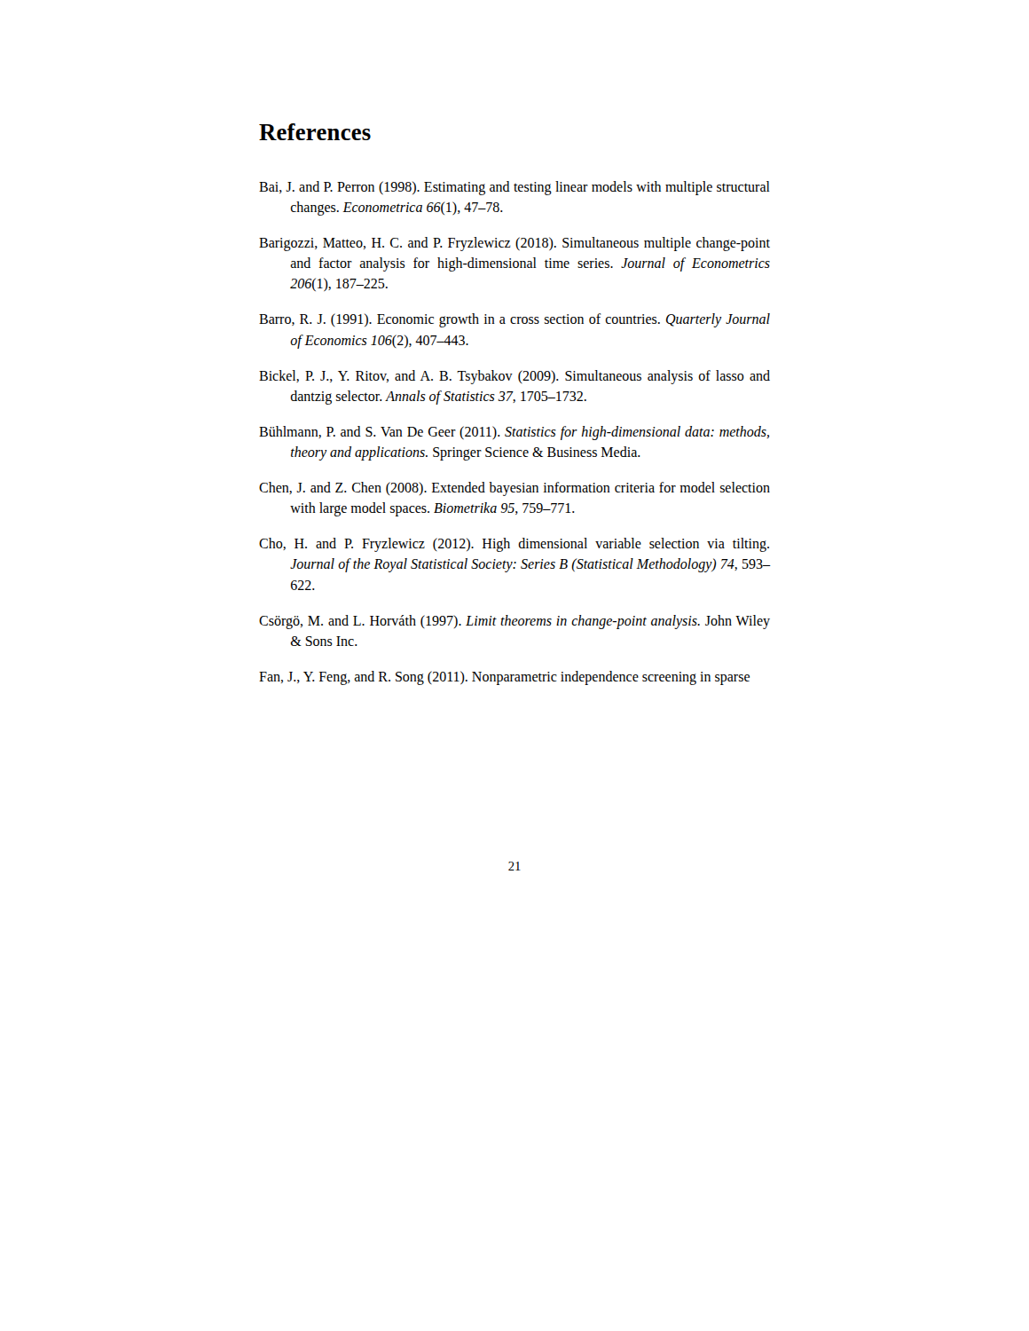References
Bai, J. and P. Perron (1998). Estimating and testing linear models with multiple structural changes. Econometrica 66(1), 47–78.
Barigozzi, Matteo, H. C. and P. Fryzlewicz (2018). Simultaneous multiple change-point and factor analysis for high-dimensional time series. Journal of Econometrics 206(1), 187–225.
Barro, R. J. (1991). Economic growth in a cross section of countries. Quarterly Journal of Economics 106(2), 407–443.
Bickel, P. J., Y. Ritov, and A. B. Tsybakov (2009). Simultaneous analysis of lasso and dantzig selector. Annals of Statistics 37, 1705–1732.
Bühlmann, P. and S. Van De Geer (2011). Statistics for high-dimensional data: methods, theory and applications. Springer Science & Business Media.
Chen, J. and Z. Chen (2008). Extended bayesian information criteria for model selection with large model spaces. Biometrika 95, 759–771.
Cho, H. and P. Fryzlewicz (2012). High dimensional variable selection via tilting. Journal of the Royal Statistical Society: Series B (Statistical Methodology) 74, 593–622.
Csörgö, M. and L. Horváth (1997). Limit theorems in change-point analysis. John Wiley & Sons Inc.
Fan, J., Y. Feng, and R. Song (2011). Nonparametric independence screening in sparse
21